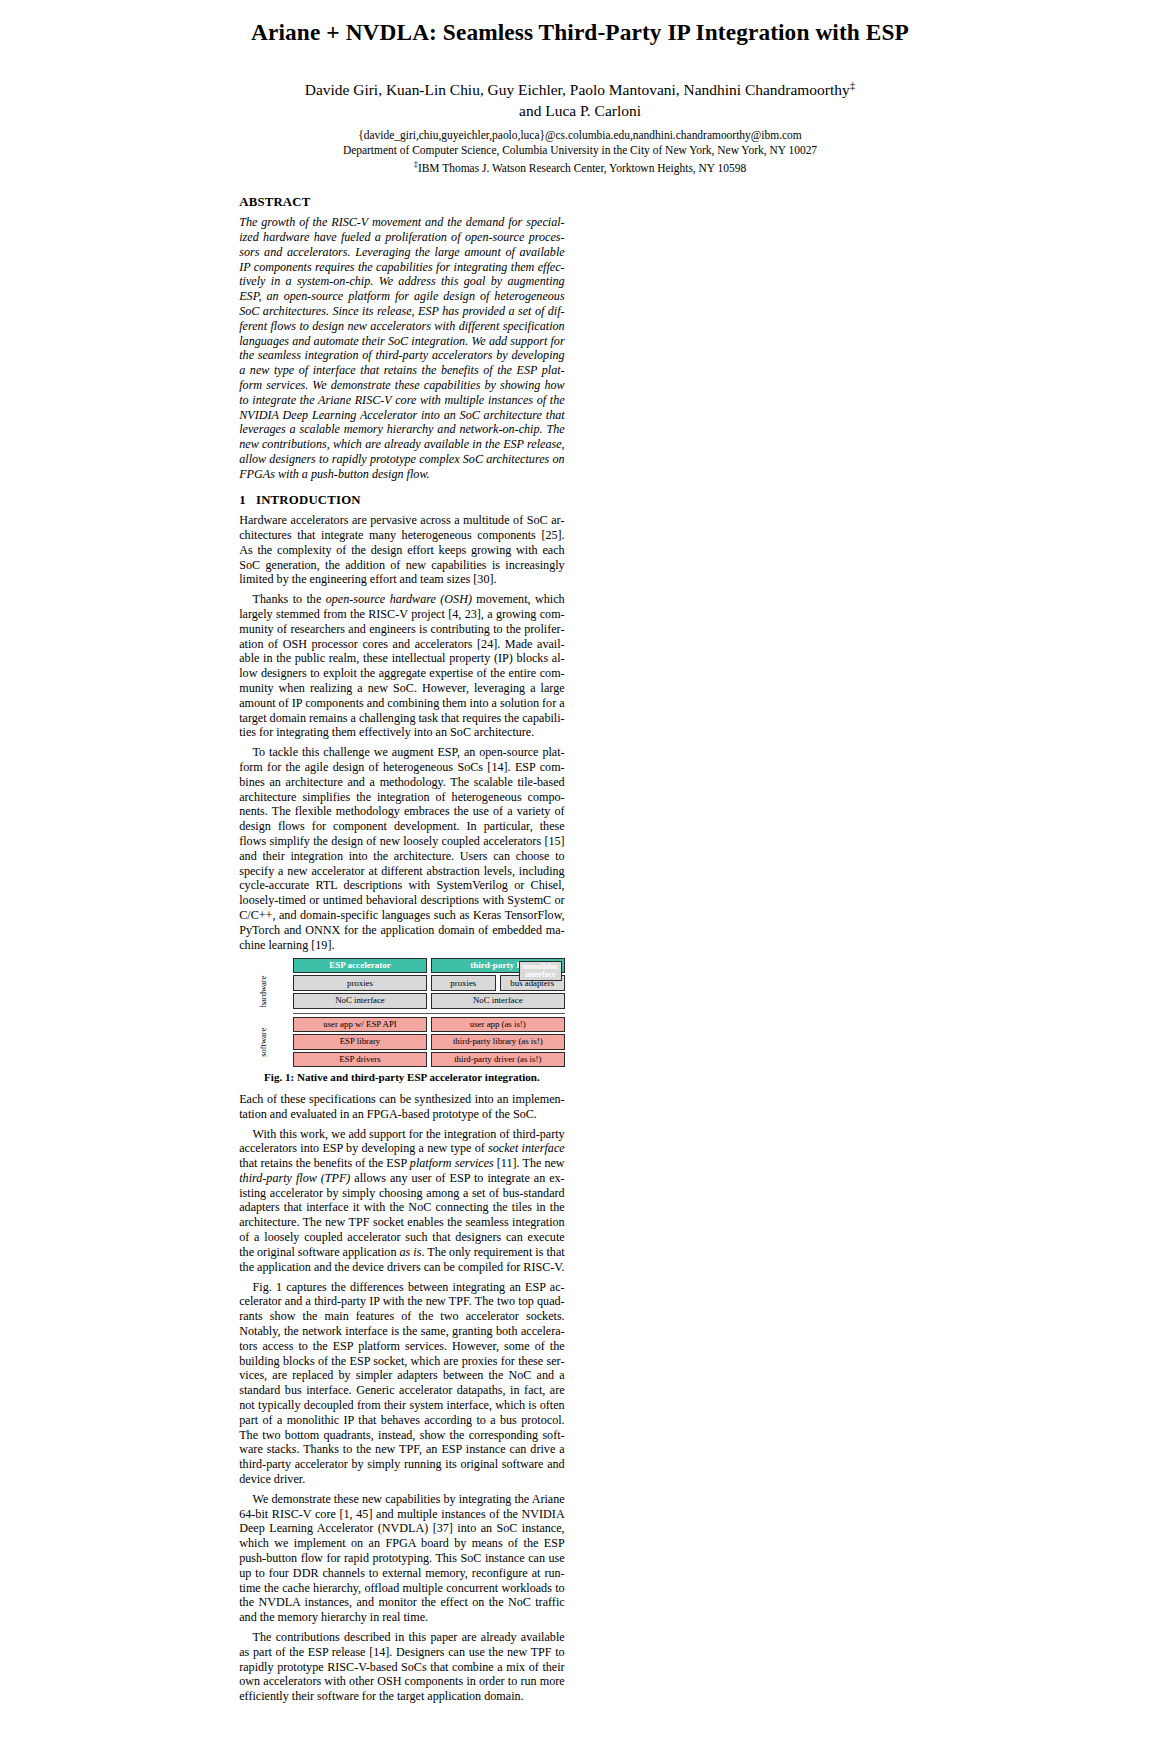Ariane + NVDLA: Seamless Third-Party IP Integration with ESP
Davide Giri, Kuan-Lin Chiu, Guy Eichler, Paolo Mantovani, Nandhini Chandramoorthy‡ and Luca P. Carloni
{davide_giri,chiu,guyeichler,paolo,luca}@cs.columbia.edu,nandhini.chandramoorthy@ibm.com
Department of Computer Science, Columbia University in the City of New York, New York, NY 10027
‡IBM Thomas J. Watson Research Center, Yorktown Heights, NY 10598
Abstract
The growth of the RISC-V movement and the demand for specialized hardware have fueled a proliferation of open-source processors and accelerators. Leveraging the large amount of available IP components requires the capabilities for integrating them effectively in a system-on-chip. We address this goal by augmenting ESP, an open-source platform for agile design of heterogeneous SoC architectures. Since its release, ESP has provided a set of different flows to design new accelerators with different specification languages and automate their SoC integration. We add support for the seamless integration of third-party accelerators by developing a new type of interface that retains the benefits of the ESP platform services. We demonstrate these capabilities by showing how to integrate the Ariane RISC-V core with multiple instances of the NVIDIA Deep Learning Accelerator into an SoC architecture that leverages a scalable memory hierarchy and network-on-chip. The new contributions, which are already available in the ESP release, allow designers to rapidly prototype complex SoC architectures on FPGAs with a push-button design flow.
1 Introduction
Hardware accelerators are pervasive across a multitude of SoC architectures that integrate many heterogeneous components [25]. As the complexity of the design effort keeps growing with each SoC generation, the addition of new capabilities is increasingly limited by the engineering effort and team sizes [30].
Thanks to the open-source hardware (OSH) movement, which largely stemmed from the RISC-V project [4, 23], a growing community of researchers and engineers is contributing to the proliferation of OSH processor cores and accelerators [24]. Made available in the public realm, these intellectual property (IP) blocks allow designers to exploit the aggregate expertise of the entire community when realizing a new SoC. However, leveraging a large amount of IP components and combining them into a solution for a target domain remains a challenging task that requires the capabilities for integrating them effectively into an SoC architecture.
To tackle this challenge we augment ESP, an open-source platform for the agile design of heterogeneous SoCs [14]. ESP combines an architecture and a methodology. The scalable tile-based architecture simplifies the integration of heterogeneous components. The flexible methodology embraces the use of a variety of design flows for component development. In particular, these flows simplify the design of new loosely coupled accelerators [15] and their integration into the architecture. Users can choose to specify a new accelerator at different abstraction levels, including cycle-accurate RTL descriptions with SystemVerilog or Chisel, loosely-timed or untimed behavioral descriptions with SystemC or C/C++, and domain-specific languages such as Keras TensorFlow, PyTorch and ONNX for the application domain of embedded machine learning [19].
ESP accelerator
third-party IP
monolithic
interface
hardware
proxies
proxies
bus adapters
NoC interface
NoC interface
software
user app w/ ESP API
user app (as is!)
ESP library
third-party library (as is!)
ESP drivers
third-party driver (as is!)
Fig. 1: Native and third-party ESP accelerator integration.
Each of these specifications can be synthesized into an implementation and evaluated in an FPGA-based prototype of the SoC.
With this work, we add support for the integration of third-party accelerators into ESP by developing a new type of socket interface that retains the benefits of the ESP platform services [11]. The new third-party flow (TPF) allows any user of ESP to integrate an existing accelerator by simply choosing among a set of bus-standard adapters that interface it with the NoC connecting the tiles in the architecture. The new TPF socket enables the seamless integration of a loosely coupled accelerator such that designers can execute the original software application as is. The only requirement is that the application and the device drivers can be compiled for RISC-V.
Fig. 1 captures the differences between integrating an ESP accelerator and a third-party IP with the new TPF. The two top quadrants show the main features of the two accelerator sockets. Notably, the network interface is the same, granting both accelerators access to the ESP platform services. However, some of the building blocks of the ESP socket, which are proxies for these services, are replaced by simpler adapters between the NoC and a standard bus interface. Generic accelerator datapaths, in fact, are not typically decoupled from their system interface, which is often part of a monolithic IP that behaves according to a bus protocol. The two bottom quadrants, instead, show the corresponding software stacks. Thanks to the new TPF, an ESP instance can drive a third-party accelerator by simply running its original software and device driver.
We demonstrate these new capabilities by integrating the Ariane 64-bit RISC-V core [1, 45] and multiple instances of the NVIDIA Deep Learning Accelerator (NVDLA) [37] into an SoC instance, which we implement on an FPGA board by means of the ESP push-button flow for rapid prototyping. This SoC instance can use up to four DDR channels to external memory, reconfigure at run-time the cache hierarchy, offload multiple concurrent workloads to the NVDLA instances, and monitor the effect on the NoC traffic and the memory hierarchy in real time.
The contributions described in this paper are already available as part of the ESP release [14]. Designers can use the new TPF to rapidly prototype RISC-V-based SoCs that combine a mix of their own accelerators with other OSH components in order to run more efficiently their software for the target application domain.